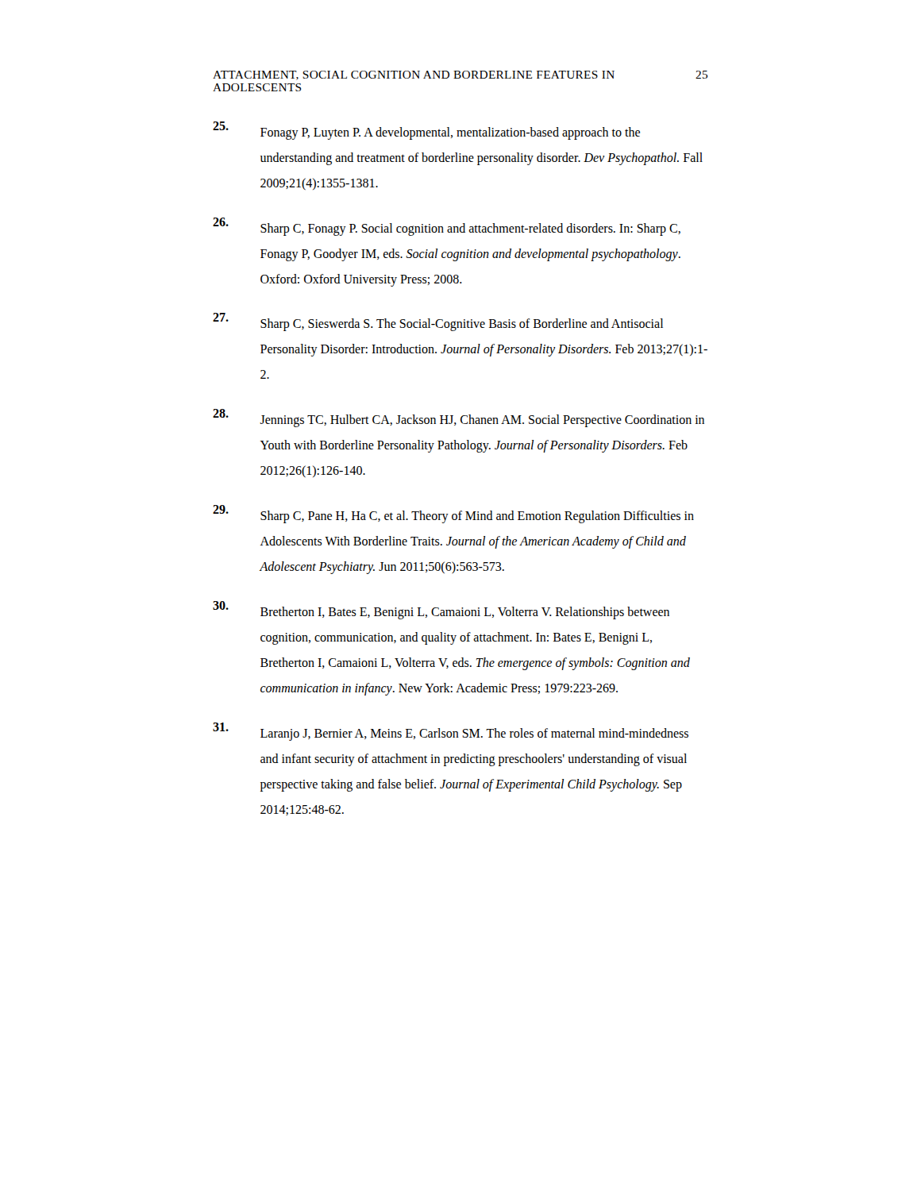Attachment, Social Cognition and Borderline Features in Adolescents 25
25. Fonagy P, Luyten P. A developmental, mentalization-based approach to the understanding and treatment of borderline personality disorder. Dev Psychopathol. Fall 2009;21(4):1355-1381.
26. Sharp C, Fonagy P. Social cognition and attachment-related disorders. In: Sharp C, Fonagy P, Goodyer IM, eds. Social cognition and developmental psychopathology. Oxford: Oxford University Press; 2008.
27. Sharp C, Sieswerda S. The Social-Cognitive Basis of Borderline and Antisocial Personality Disorder: Introduction. Journal of Personality Disorders. Feb 2013;27(1):1-2.
28. Jennings TC, Hulbert CA, Jackson HJ, Chanen AM. Social Perspective Coordination in Youth with Borderline Personality Pathology. Journal of Personality Disorders. Feb 2012;26(1):126-140.
29. Sharp C, Pane H, Ha C, et al. Theory of Mind and Emotion Regulation Difficulties in Adolescents With Borderline Traits. Journal of the American Academy of Child and Adolescent Psychiatry. Jun 2011;50(6):563-573.
30. Bretherton I, Bates E, Benigni L, Camaioni L, Volterra V. Relationships between cognition, communication, and quality of attachment. In: Bates E, Benigni L, Bretherton I, Camaioni L, Volterra V, eds. The emergence of symbols: Cognition and communication in infancy. New York: Academic Press; 1979:223-269.
31. Laranjo J, Bernier A, Meins E, Carlson SM. The roles of maternal mind-mindedness and infant security of attachment in predicting preschoolers' understanding of visual perspective taking and false belief. Journal of Experimental Child Psychology. Sep 2014;125:48-62.